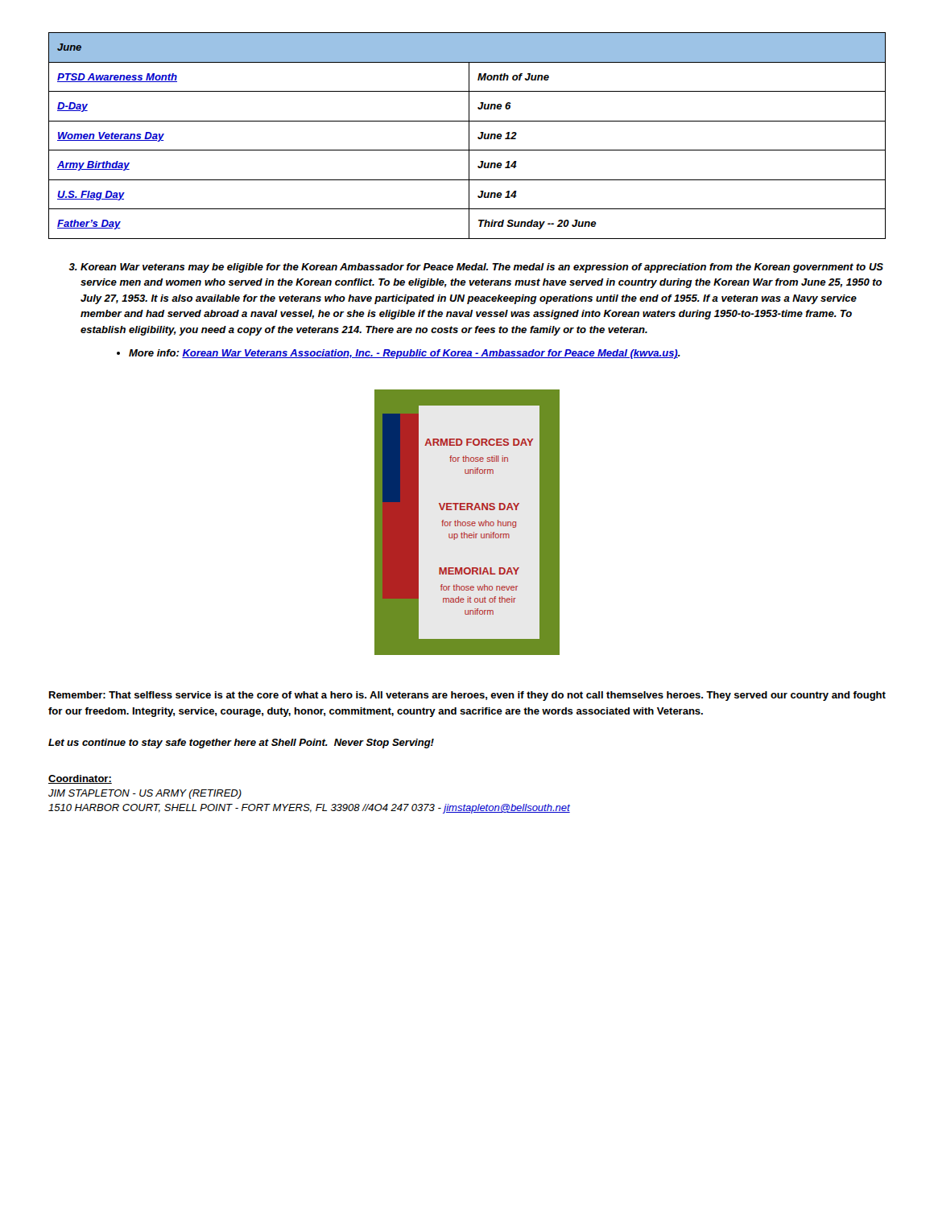| June |
| --- |
| PTSD Awareness Month | Month of June |
| D-Day | June 6 |
| Women Veterans Day | June 12 |
| Army Birthday | June 14 |
| U.S. Flag Day | June 14 |
| Father’s Day | Third Sunday -- 20 June |
Korean War veterans may be eligible for the Korean Ambassador for Peace Medal. The medal is an expression of appreciation from the Korean government to US service men and women who served in the Korean conflict. To be eligible, the veterans must have served in country during the Korean War from June 25, 1950 to July 27, 1953. It is also available for the veterans who have participated in UN peacekeeping operations until the end of 1955. If a veteran was a Navy service member and had served abroad a naval vessel, he or she is eligible if the naval vessel was assigned into Korean waters during 1950-to-1953-time frame. To establish eligibility, you need a copy of the veterans 214. There are no costs or fees to the family or to the veteran.
More info: Korean War Veterans Association, Inc. - Republic of Korea - Ambassador for Peace Medal (kwva.us).
Remember: That selfless service is at the core of what a hero is. All veterans are heroes, even if they do not call themselves heroes. They served our country and fought for our freedom. Integrity, service, courage, duty, honor, commitment, country and sacrifice are the words associated with Veterans.
Let us continue to stay safe together here at Shell Point. Never Stop Serving!
Coordinator:
JIM STAPLETON - US ARMY (RETIRED)
1510 HARBOR COURT, SHELL POINT - FORT MYERS, FL 33908 //4O4 247 0373 - jimstapleton@bellsouth.net